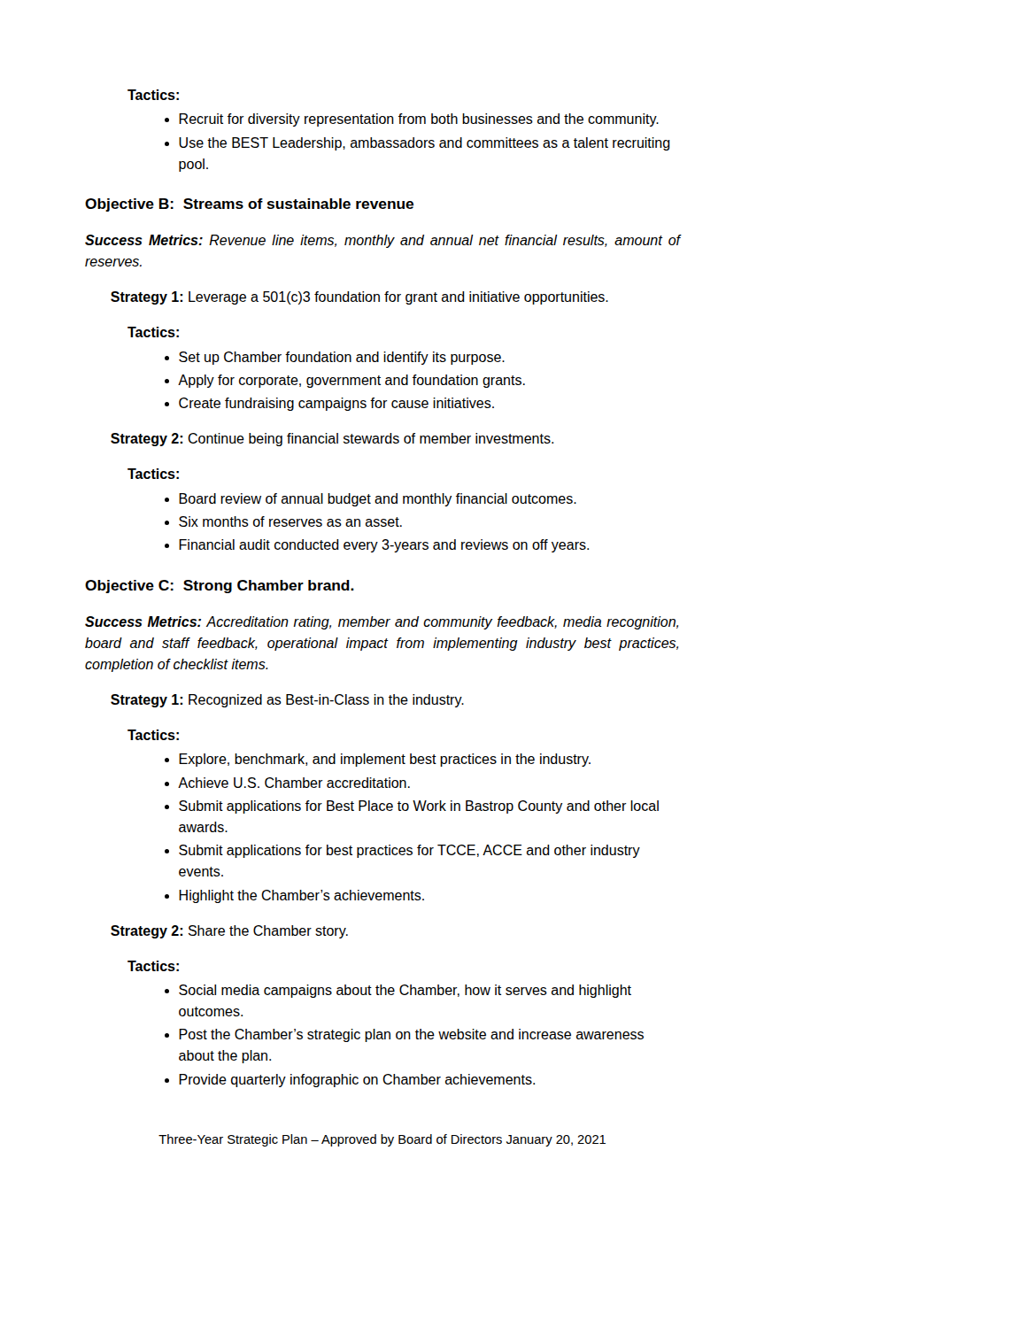Tactics:
Recruit for diversity representation from both businesses and the community.
Use the BEST Leadership, ambassadors and committees as a talent recruiting pool.
Objective B: Streams of sustainable revenue
Success Metrics: Revenue line items, monthly and annual net financial results, amount of reserves.
Strategy 1: Leverage a 501(c)3 foundation for grant and initiative opportunities.
Tactics:
Set up Chamber foundation and identify its purpose.
Apply for corporate, government and foundation grants.
Create fundraising campaigns for cause initiatives.
Strategy 2: Continue being financial stewards of member investments.
Tactics:
Board review of annual budget and monthly financial outcomes.
Six months of reserves as an asset.
Financial audit conducted every 3-years and reviews on off years.
Objective C: Strong Chamber brand.
Success Metrics: Accreditation rating, member and community feedback, media recognition, board and staff feedback, operational impact from implementing industry best practices, completion of checklist items.
Strategy 1: Recognized as Best-in-Class in the industry.
Tactics:
Explore, benchmark, and implement best practices in the industry.
Achieve U.S. Chamber accreditation.
Submit applications for Best Place to Work in Bastrop County and other local awards.
Submit applications for best practices for TCCE, ACCE and other industry events.
Highlight the Chamber’s achievements.
Strategy 2: Share the Chamber story.
Tactics:
Social media campaigns about the Chamber, how it serves and highlight outcomes.
Post the Chamber’s strategic plan on the website and increase awareness about the plan.
Provide quarterly infographic on Chamber achievements.
Three-Year Strategic Plan – Approved by Board of Directors January 20, 2021